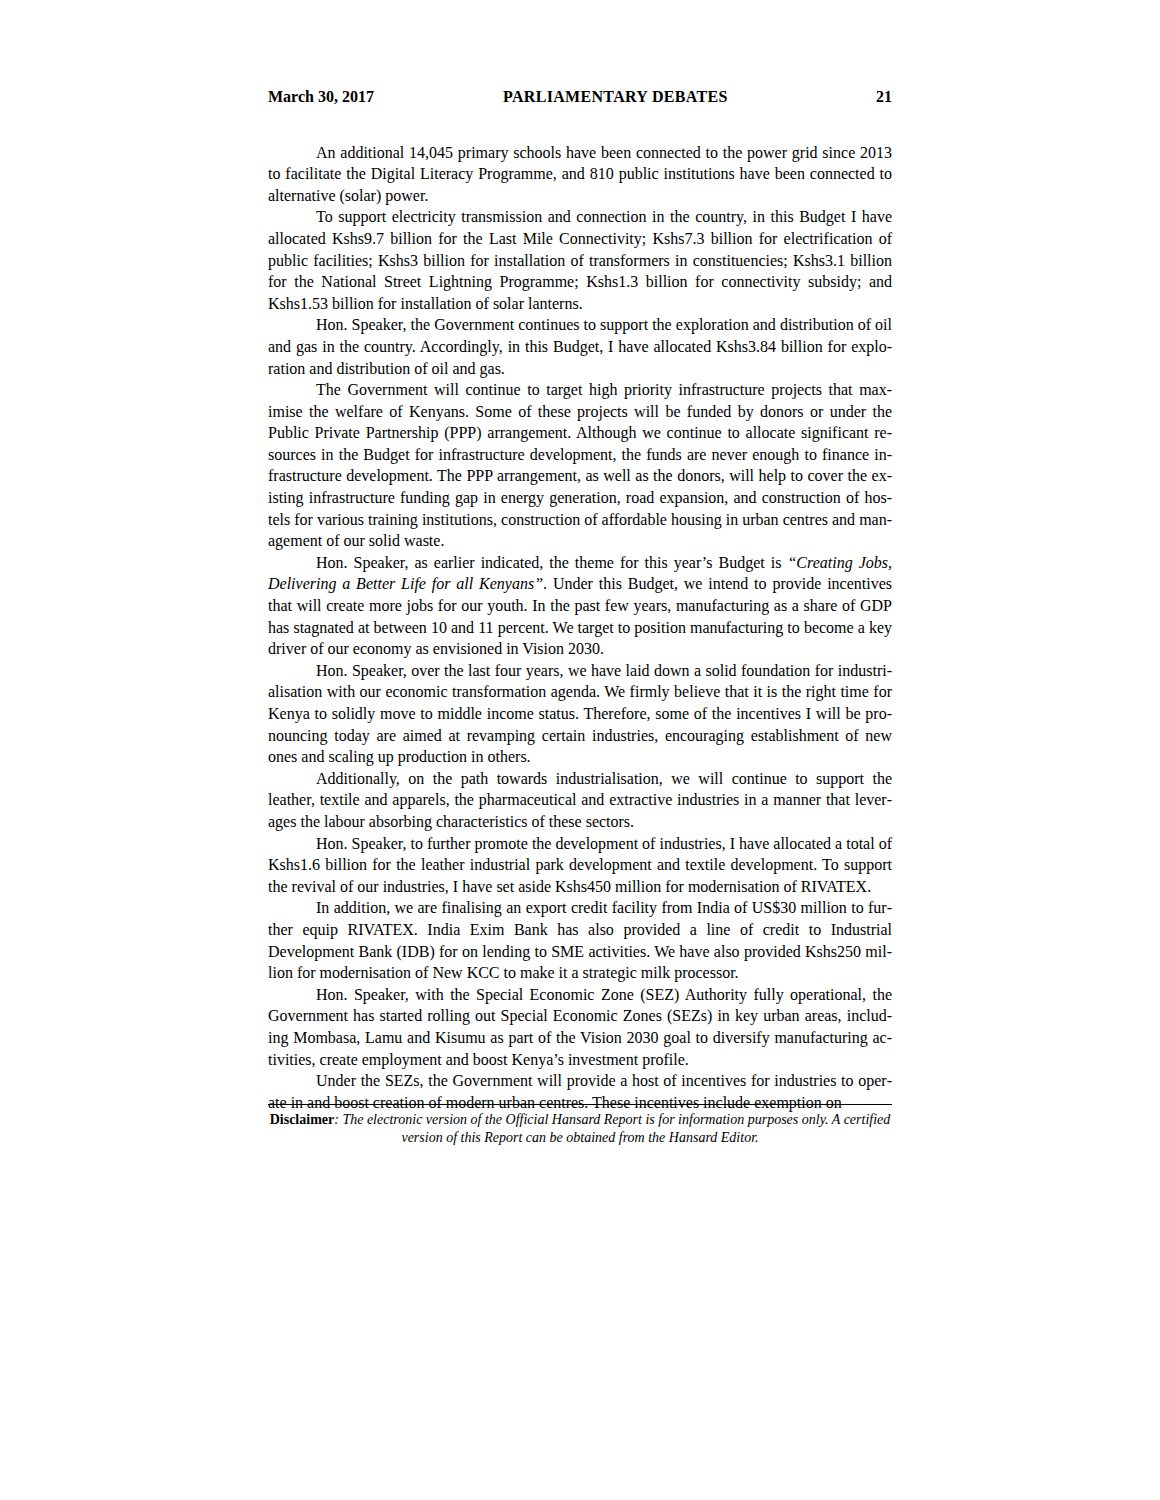March 30, 2017 PARLIAMENTARY DEBATES 21
An additional 14,045 primary schools have been connected to the power grid since 2013 to facilitate the Digital Literacy Programme, and 810 public institutions have been connected to alternative (solar) power.
To support electricity transmission and connection in the country, in this Budget I have allocated Kshs9.7 billion for the Last Mile Connectivity; Kshs7.3 billion for electrification of public facilities; Kshs3 billion for installation of transformers in constituencies; Kshs3.1 billion for the National Street Lightning Programme; Kshs1.3 billion for connectivity subsidy; and Kshs1.53 billion for installation of solar lanterns.
Hon. Speaker, the Government continues to support the exploration and distribution of oil and gas in the country. Accordingly, in this Budget, I have allocated Kshs3.84 billion for exploration and distribution of oil and gas.
The Government will continue to target high priority infrastructure projects that maximise the welfare of Kenyans. Some of these projects will be funded by donors or under the Public Private Partnership (PPP) arrangement. Although we continue to allocate significant resources in the Budget for infrastructure development, the funds are never enough to finance infrastructure development. The PPP arrangement, as well as the donors, will help to cover the existing infrastructure funding gap in energy generation, road expansion, and construction of hostels for various training institutions, construction of affordable housing in urban centres and management of our solid waste.
Hon. Speaker, as earlier indicated, the theme for this year’s Budget is “Creating Jobs, Delivering a Better Life for all Kenyans”. Under this Budget, we intend to provide incentives that will create more jobs for our youth. In the past few years, manufacturing as a share of GDP has stagnated at between 10 and 11 percent. We target to position manufacturing to become a key driver of our economy as envisioned in Vision 2030.
Hon. Speaker, over the last four years, we have laid down a solid foundation for industrialisation with our economic transformation agenda. We firmly believe that it is the right time for Kenya to solidly move to middle income status. Therefore, some of the incentives I will be pronouncing today are aimed at revamping certain industries, encouraging establishment of new ones and scaling up production in others.
Additionally, on the path towards industrialisation, we will continue to support the leather, textile and apparels, the pharmaceutical and extractive industries in a manner that leverages the labour absorbing characteristics of these sectors.
Hon. Speaker, to further promote the development of industries, I have allocated a total of Kshs1.6 billion for the leather industrial park development and textile development. To support the revival of our industries, I have set aside Kshs450 million for modernisation of RIVATEX.
In addition, we are finalising an export credit facility from India of US$30 million to further equip RIVATEX. India Exim Bank has also provided a line of credit to Industrial Development Bank (IDB) for on lending to SME activities. We have also provided Kshs250 million for modernisation of New KCC to make it a strategic milk processor.
Hon. Speaker, with the Special Economic Zone (SEZ) Authority fully operational, the Government has started rolling out Special Economic Zones (SEZs) in key urban areas, including Mombasa, Lamu and Kisumu as part of the Vision 2030 goal to diversify manufacturing activities, create employment and boost Kenya’s investment profile.
Under the SEZs, the Government will provide a host of incentives for industries to operate in and boost creation of modern urban centres. These incentives include exemption on
Disclaimer: The electronic version of the Official Hansard Report is for information purposes only. A certified version of this Report can be obtained from the Hansard Editor.